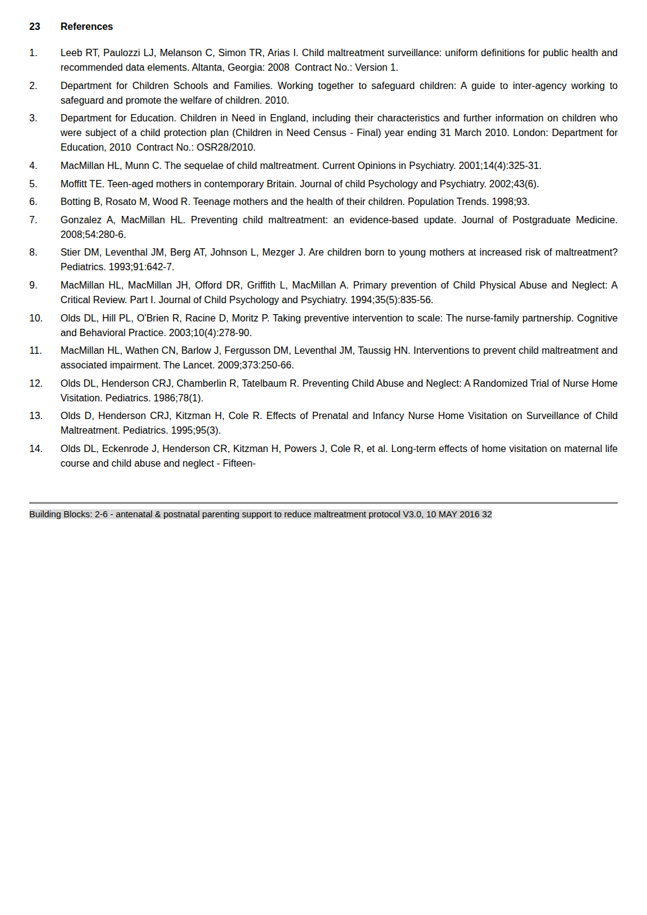23 References
1. Leeb RT, Paulozzi LJ, Melanson C, Simon TR, Arias I. Child maltreatment surveillance: uniform definitions for public health and recommended data elements. Altanta, Georgia: 2008 Contract No.: Version 1.
2. Department for Children Schools and Families. Working together to safeguard children: A guide to inter-agency working to safeguard and promote the welfare of children. 2010.
3. Department for Education. Children in Need in England, including their characteristics and further information on children who were subject of a child protection plan (Children in Need Census - Final) year ending 31 March 2010. London: Department for Education, 2010 Contract No.: OSR28/2010.
4. MacMillan HL, Munn C. The sequelae of child maltreatment. Current Opinions in Psychiatry. 2001;14(4):325-31.
5. Moffitt TE. Teen-aged mothers in contemporary Britain. Journal of child Psychology and Psychiatry. 2002;43(6).
6. Botting B, Rosato M, Wood R. Teenage mothers and the health of their children. Population Trends. 1998;93.
7. Gonzalez A, MacMillan HL. Preventing child maltreatment: an evidence-based update. Journal of Postgraduate Medicine. 2008;54:280-6.
8. Stier DM, Leventhal JM, Berg AT, Johnson L, Mezger J. Are children born to young mothers at increased risk of maltreatment? Pediatrics. 1993;91:642-7.
9. MacMillan HL, MacMillan JH, Offord DR, Griffith L, MacMillan A. Primary prevention of Child Physical Abuse and Neglect: A Critical Review. Part I. Journal of Child Psychology and Psychiatry. 1994;35(5):835-56.
10. Olds DL, Hill PL, O'Brien R, Racine D, Moritz P. Taking preventive intervention to scale: The nurse-family partnership. Cognitive and Behavioral Practice. 2003;10(4):278-90.
11. MacMillan HL, Wathen CN, Barlow J, Fergusson DM, Leventhal JM, Taussig HN. Interventions to prevent child maltreatment and associated impairment. The Lancet. 2009;373:250-66.
12. Olds DL, Henderson CRJ, Chamberlin R, Tatelbaum R. Preventing Child Abuse and Neglect: A Randomized Trial of Nurse Home Visitation. Pediatrics. 1986;78(1).
13. Olds D, Henderson CRJ, Kitzman H, Cole R. Effects of Prenatal and Infancy Nurse Home Visitation on Surveillance of Child Maltreatment. Pediatrics. 1995;95(3).
14. Olds DL, Eckenrode J, Henderson CR, Kitzman H, Powers J, Cole R, et al. Long-term effects of home visitation on maternal life course and child abuse and neglect - Fifteen-
Building Blocks: 2-6 - antenatal & postnatal parenting support to reduce maltreatment protocol V3.0, 10 MAY 2016 32